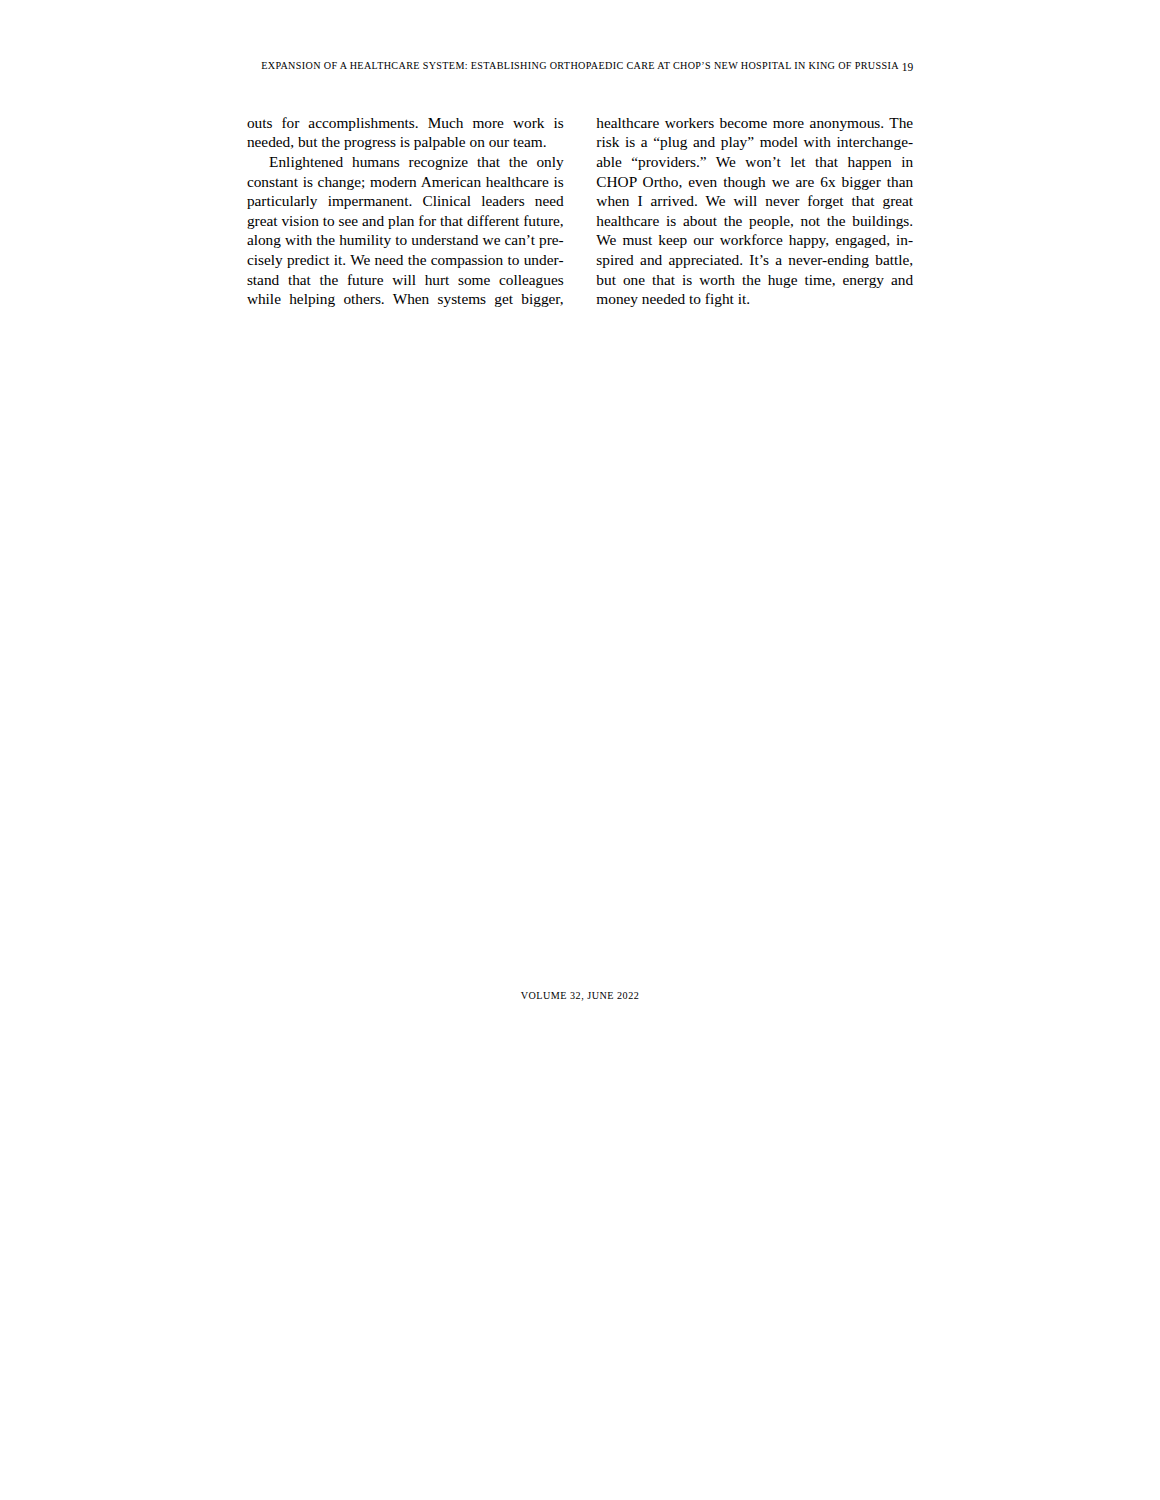Expansion of a Healthcare System: Establishing Orthopaedic Care at CHOP’s New Hospital in King of Prussia 19
outs for accomplishments. Much more work is needed, but the progress is palpable on our team.
Enlightened humans recognize that the only constant is change; modern American healthcare is particularly impermanent. Clinical leaders need great vision to see and plan for that different future, along with the humility to understand we can’t precisely predict it. We need the compassion to understand that the future will hurt some colleagues while helping others. When systems get bigger, healthcare workers become more anonymous. The risk is a “plug and play” model with interchangeable “providers.” We won’t let that happen in CHOP Ortho, even though we are 6x bigger than when I arrived. We will never forget that great healthcare is about the people, not the buildings. We must keep our workforce happy, engaged, inspired and appreciated. It’s a never-ending battle, but one that is worth the huge time, energy and money needed to fight it.
VOLUME 32, JUNE 2022